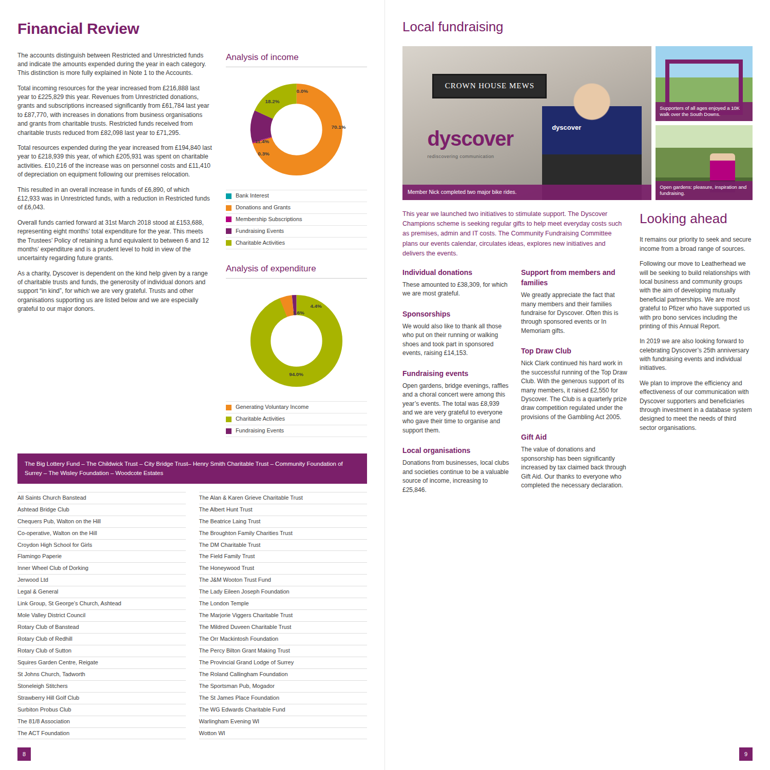Financial Review
The accounts distinguish between Restricted and Unrestricted funds and indicate the amounts expended during the year in each category. This distinction is more fully explained in Note 1 to the Accounts.
Total incoming resources for the year increased from £216,888 last year to £225,829 this year. Revenues from Unrestricted donations, grants and subscriptions increased significantly from £61,784 last year to £87,770, with increases in donations from business organisations and grants from charitable trusts. Restricted funds received from charitable trusts reduced from £82,098 last year to £71,295.
Total resources expended during the year increased from £194,840 last year to £218,939 this year, of which £205,931 was spent on charitable activities. £10,216 of the increase was on personnel costs and £11,410 of depreciation on equipment following our premises relocation.
This resulted in an overall increase in funds of £6,890, of which £12,933 was in Unrestricted funds, with a reduction in Restricted funds of £6,043.
Overall funds carried forward at 31st March 2018 stood at £153,688, representing eight months’ total expenditure for the year. This meets the Trustees’ Policy of retaining a fund equivalent to between 6 and 12 months’ expenditure and is a prudent level to hold in view of the uncertainty regarding future grants.
As a charity, Dyscover is dependent on the kind help given by a range of charitable trusts and funds, the generosity of individual donors and support “in kind”, for which we are very grateful. Trusts and other organisations supporting us are listed below and we are especially grateful to our major donors.
Analysis of income
70.1% 0.3% 11.4% 18.2% 0.0%
Bank Interest
Donations and Grants
Membership Subscriptions
Fundraising Events
Charitable Activities
Analysis of expenditure
4.4% 1.6% 94.0%
Generating Voluntary Income
Charitable Activities
Fundraising Events
The Big Lottery Fund – The Childwick Trust – City Bridge Trust– Henry Smith Charitable Trust – Community Foundation of Surrey – The Wisley Foundation – Woodcote Estates
All Saints Church Banstead
Ashtead Bridge Club
Chequers Pub, Walton on the Hill
Co-operative, Walton on the Hill
Croydon High School for Girls
Flamingo Paperie
Inner Wheel Club of Dorking
Jerwood Ltd
Legal & General
Link Group, St George’s Church, Ashtead
Mole Valley District Council
Rotary Club of Banstead
Rotary Club of Redhill
Rotary Club of Sutton
Squires Garden Centre, Reigate
St Johns Church, Tadworth
Stoneleigh Stitchers
Strawberry Hill Golf Club
Surbiton Probus Club
The 81/8 Association
The ACT Foundation
The Alan & Karen Grieve Charitable Trust
The Albert Hunt Trust
The Beatrice Laing Trust
The Broughton Family Charities Trust
The DM Charitable Trust
The Field Family Trust
The Honeywood Trust
The J&M Wooton Trust Fund
The Lady Eileen Joseph Foundation
The London Temple
The Marjorie Viggers Charitable Trust
The Mildred Duveen Charitable Trust
The Orr Mackintosh Foundation
The Percy Bilton Grant Making Trust
The Provincial Grand Lodge of Surrey
The Roland Callingham Foundation
The Sportsman Pub, Mogador
The St James Place Foundation
The WG Edwards Charitable Fund
Warlingham Evening WI
Wotton WI
8
Local fundraising
Crown House Mews
dyscoverrediscovering communication
Member Nick completed two major bike rides.
Supporters of all ages enjoyed a 10K walk over the South Downs.
Open gardens: pleasure, inspiration and fundraising.
This year we launched two initiatives to stimulate support. The Dyscover Champions scheme is seeking regular gifts to help meet everyday costs such as premises, admin and IT costs. The Community Fundraising Committee plans our events calendar, circulates ideas, explores new initiatives and delivers the events.
Individual donations
These amounted to £38,309, for which we are most grateful.
Sponsorships
We would also like to thank all those who put on their running or walking shoes and took part in sponsored events, raising £14,153.
Fundraising events
Open gardens, bridge evenings, raffles and a choral concert were among this year’s events. The total was £8,939 and we are very grateful to everyone who gave their time to organise and support them.
Local organisations
Donations from businesses, local clubs and societies continue to be a valuable source of income, increasing to £25,846.
Support from members and families
We greatly appreciate the fact that many members and their families fundraise for Dyscover. Often this is through sponsored events or In Memoriam gifts.
Top Draw Club
Nick Clark continued his hard work in the successful running of the Top Draw Club. With the generous support of its many members, it raised £2,550 for Dyscover. The Club is a quarterly prize draw competition regulated under the provisions of the Gambling Act 2005.
Gift Aid
The value of donations and sponsorship has been significantly increased by tax claimed back through Gift Aid. Our thanks to everyone who completed the necessary declaration.
Looking ahead
It remains our priority to seek and secure income from a broad range of sources.
Following our move to Leatherhead we will be seeking to build relationships with local business and community groups with the aim of developing mutually beneficial partnerships. We are most grateful to Pfizer who have supported us with pro bono services including the printing of this Annual Report.
In 2019 we are also looking forward to celebrating Dyscover’s 25th anniversary with fundraising events and individual initiatives.
We plan to improve the efficiency and effectiveness of our communication with Dyscover supporters and beneficiaries through investment in a database system designed to meet the needs of third sector organisations.
9